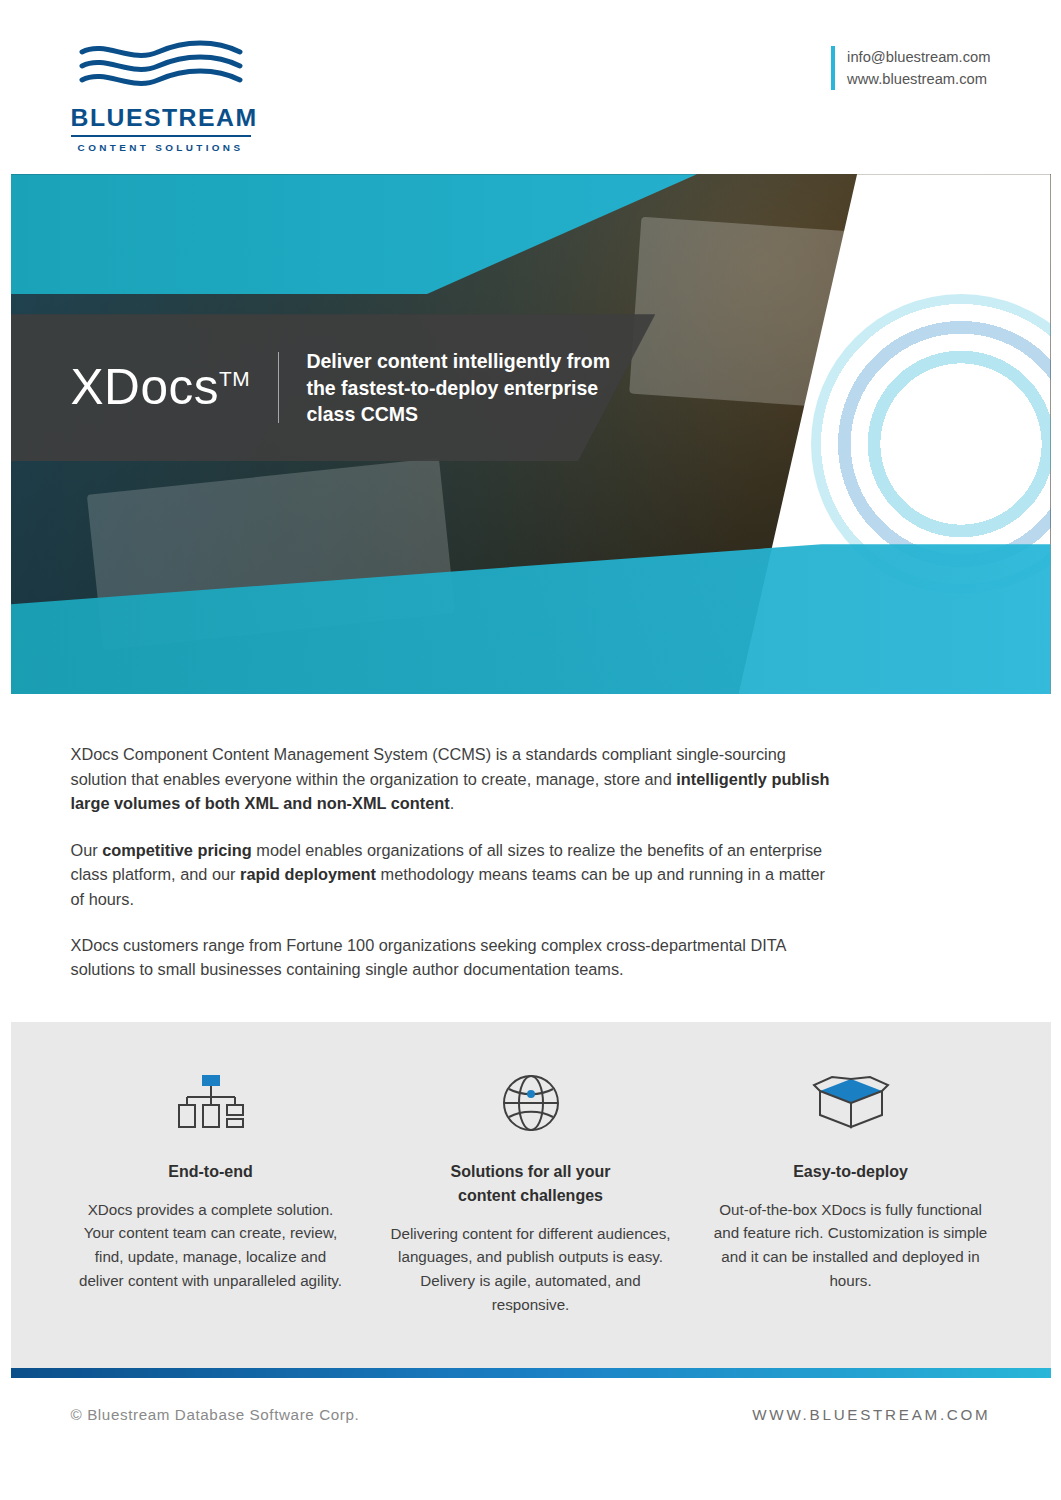BLUESTREAM
CONTENT SOLUTIONS
info@bluestream.com www.bluestream.com
XDocsTM
Deliver content intelligently from the fastest-to-deploy enterprise class CCMS
XDocs Component Content Management System (CCMS) is a standards compliant single-sourcing solution that enables everyone within the organization to create, manage, store and intelligently publish large volumes of both XML and non-XML content.
Our competitive pricing model enables organizations of all sizes to realize the benefits of an enterprise class platform, and our rapid deployment methodology means teams can be up and running in a matter of hours.
XDocs customers range from Fortune 100 organizations seeking complex cross-departmental DITA solutions to small businesses containing single author documentation teams.
End-to-end
XDocs provides a complete solution. Your content team can create, review, find, update, manage, localize and deliver content with unparalleled agility.
Solutions for all your
content challenges
Delivering content for different audiences, languages, and publish outputs is easy. Delivery is agile, automated, and responsive.
Easy-to-deploy
Out-of-the-box XDocs is fully functional and feature rich. Customization is simple and it can be installed and deployed in hours.
© Bluestream Database Software Corp. WWW.BLUESTREAM.COM